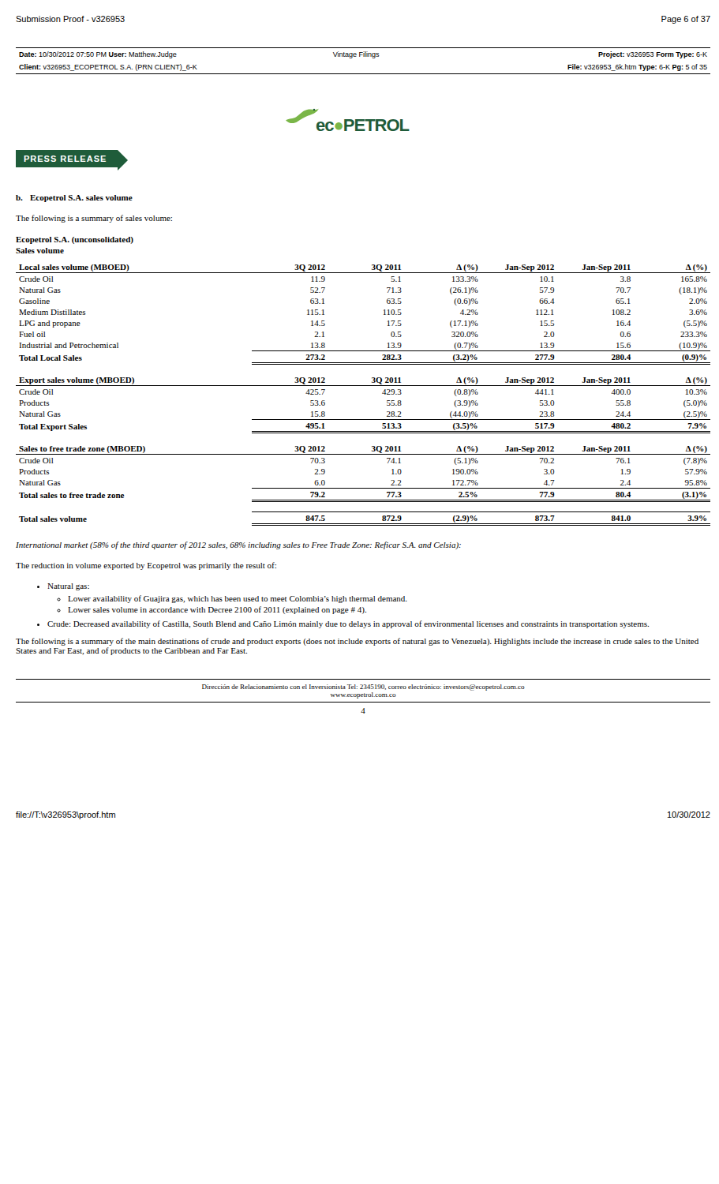Submission Proof - v326953
Page 6 of 37
| Date: 10/30/2012 07:50 PM User: Matthew.Judge | Vintage Filings | Project: v326953 Form Type: 6-K |
| Client: v326953_ECOPETROL S.A. (PRN CLIENT)_6-K | | File: v326953_6k.htm Type: 6-K Pg: 5 of 35 |
ec●PETROL
PRESS RELEASE
b. Ecopetrol S.A. sales volume
The following is a summary of sales volume:
Ecopetrol S.A. (unconsolidated)
Sales volume
| Local sales volume (MBOED) | 3Q 2012 | 3Q 2011 | Δ (%) | Jan-Sep 2012 | Jan-Sep 2011 | Δ (%) |
| --- | --- | --- | --- | --- | --- | --- |
| Crude Oil | 11.9 | 5.1 | 133.3% | 10.1 | 3.8 | 165.8% |
| Natural Gas | 52.7 | 71.3 | (26.1)% | 57.9 | 70.7 | (18.1)% |
| Gasoline | 63.1 | 63.5 | (0.6)% | 66.4 | 65.1 | 2.0% |
| Medium Distillates | 115.1 | 110.5 | 4.2% | 112.1 | 108.2 | 3.6% |
| LPG and propane | 14.5 | 17.5 | (17.1)% | 15.5 | 16.4 | (5.5)% |
| Fuel oil | 2.1 | 0.5 | 320.0% | 2.0 | 0.6 | 233.3% |
| Industrial and Petrochemical | 13.8 | 13.9 | (0.7)% | 13.9 | 15.6 | (10.9)% |
| Total Local Sales | 273.2 | 282.3 | (3.2)% | 277.9 | 280.4 | (0.9)% |
| Export sales volume (MBOED) | 3Q 2012 | 3Q 2011 | Δ (%) | Jan-Sep 2012 | Jan-Sep 2011 | Δ (%) |
| Crude Oil | 425.7 | 429.3 | (0.8)% | 441.1 | 400.0 | 10.3% |
| Products | 53.6 | 55.8 | (3.9)% | 53.0 | 55.8 | (5.0)% |
| Natural Gas | 15.8 | 28.2 | (44.0)% | 23.8 | 24.4 | (2.5)% |
| Total Export Sales | 495.1 | 513.3 | (3.5)% | 517.9 | 480.2 | 7.9% |
| Sales to free trade zone (MBOED) | 3Q 2012 | 3Q 2011 | Δ (%) | Jan-Sep 2012 | Jan-Sep 2011 | Δ (%) |
| Crude Oil | 70.3 | 74.1 | (5.1)% | 70.2 | 76.1 | (7.8)% |
| Products | 2.9 | 1.0 | 190.0% | 3.0 | 1.9 | 57.9% |
| Natural Gas | 6.0 | 2.2 | 172.7% | 4.7 | 2.4 | 95.8% |
| Total sales to free trade zone | 79.2 | 77.3 | 2.5% | 77.9 | 80.4 | (3.1)% |
| Total sales volume | 847.5 | 872.9 | (2.9)% | 873.7 | 841.0 | 3.9% |
International market (58% of the third quarter of 2012 sales, 68% including sales to Free Trade Zone: Reficar S.A. and Celsia):
The reduction in volume exported by Ecopetrol was primarily the result of:
Natural gas:
Lower availability of Guajira gas, which has been used to meet Colombia’s high thermal demand.
Lower sales volume in accordance with Decree 2100 of 2011 (explained on page # 4).
Crude: Decreased availability of Castilla, South Blend and Caño Limón mainly due to delays in approval of environmental licenses and constraints in transportation systems.
The following is a summary of the main destinations of crude and product exports (does not include exports of natural gas to Venezuela). Highlights include the increase in crude sales to the United States and Far East, and of products to the Caribbean and Far East.
Dirección de Relacionamiento con el Inversionista Tel: 2345190, correo electrónico: investors@ecopetrol.com.co
www.ecopetrol.com.co
4
file://T:\v326953\proof.htm
10/30/2012